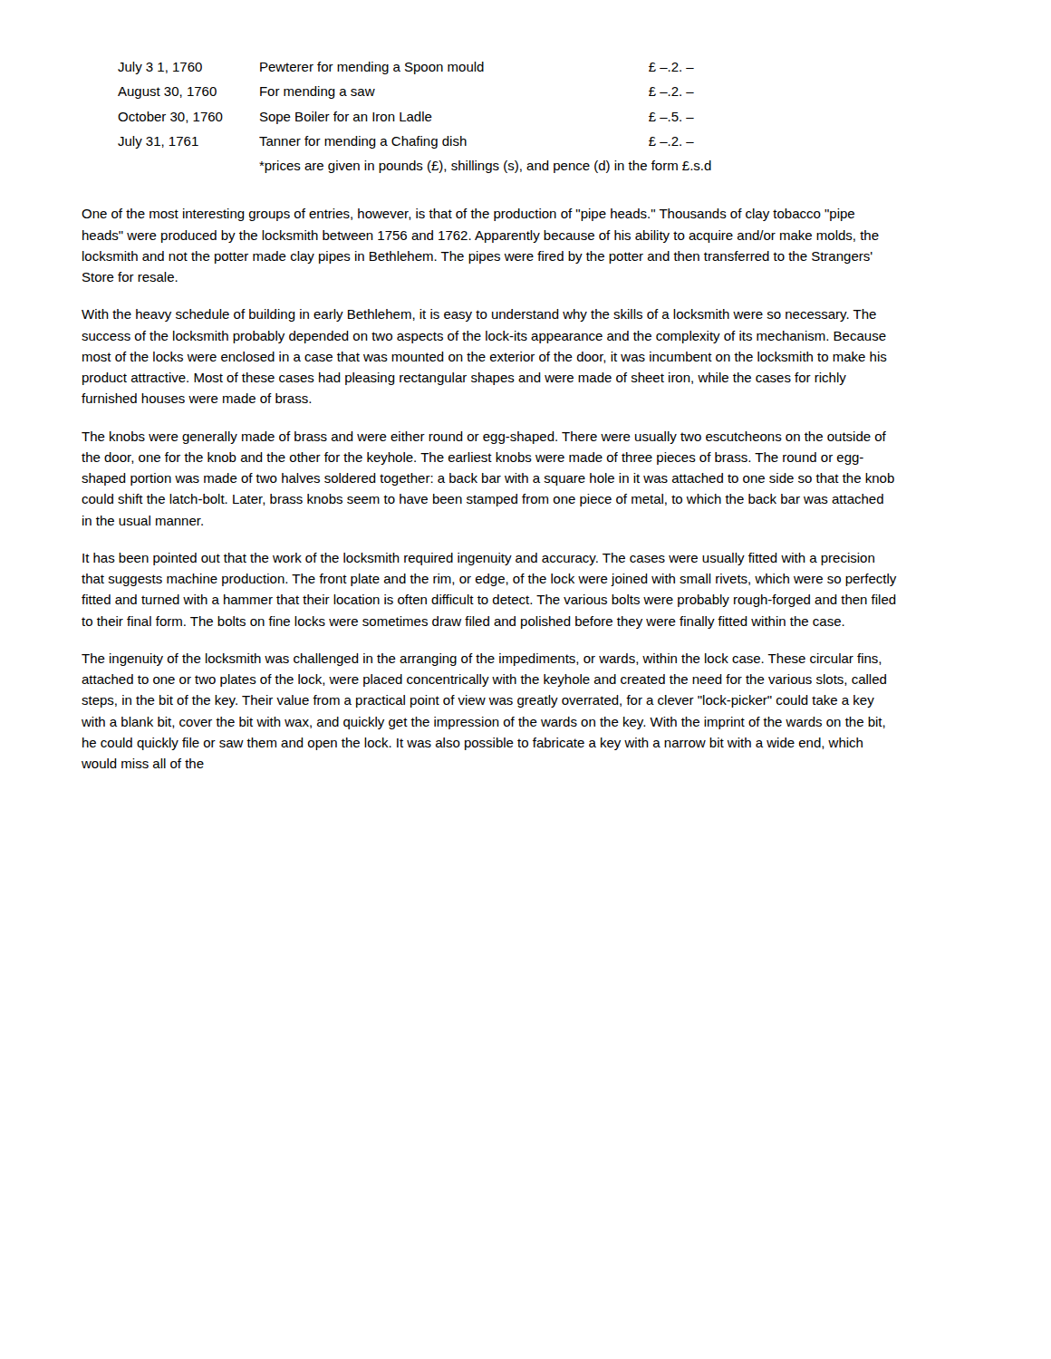| July 3 1, 1760 | Pewterer for mending a Spoon mould | £ –.2. – |
| August 30, 1760 | For mending a saw | £ –.2. – |
| October 30, 1760 | Sope Boiler for an Iron Ladle | £ –.5. – |
| July 31, 1761 | Tanner for mending a Chafing dish | £ –.2. – |
| | *prices are given in pounds (£), shillings (s), and pence (d) in the form £.s.d |
One of the most interesting groups of entries, however, is that of the production of "pipe heads." Thousands of clay tobacco "pipe heads" were produced by the locksmith between 1756 and 1762. Apparently because of his ability to acquire and/or make molds, the locksmith and not the potter made clay pipes in Bethlehem. The pipes were fired by the potter and then transferred to the Strangers' Store for resale.
With the heavy schedule of building in early Bethlehem, it is easy to understand why the skills of a locksmith were so necessary. The success of the locksmith probably depended on two aspects of the lock-its appearance and the complexity of its mechanism. Because most of the locks were enclosed in a case that was mounted on the exterior of the door, it was incumbent on the locksmith to make his product attractive. Most of these cases had pleasing rectangular shapes and were made of sheet iron, while the cases for richly furnished houses were made of brass.
The knobs were generally made of brass and were either round or egg-shaped. There were usually two escutcheons on the outside of the door, one for the knob and the other for the keyhole. The earliest knobs were made of three pieces of brass. The round or egg-shaped portion was made of two halves soldered together: a back bar with a square hole in it was attached to one side so that the knob could shift the latch-bolt. Later, brass knobs seem to have been stamped from one piece of metal, to which the back bar was attached in the usual manner.
It has been pointed out that the work of the locksmith required ingenuity and accuracy. The cases were usually fitted with a precision that suggests machine production. The front plate and the rim, or edge, of the lock were joined with small rivets, which were so perfectly fitted and turned with a hammer that their location is often difficult to detect. The various bolts were probably rough-forged and then filed to their final form. The bolts on fine locks were sometimes draw filed and polished before they were finally fitted within the case.
The ingenuity of the locksmith was challenged in the arranging of the impediments, or wards, within the lock case. These circular fins, attached to one or two plates of the lock, were placed concentrically with the keyhole and created the need for the various slots, called steps, in the bit of the key. Their value from a practical point of view was greatly overrated, for a clever "lock-picker" could take a key with a blank bit, cover the bit with wax, and quickly get the impression of the wards on the key. With the imprint of the wards on the bit, he could quickly file or saw them and open the lock. It was also possible to fabricate a key with a narrow bit with a wide end, which would miss all of the